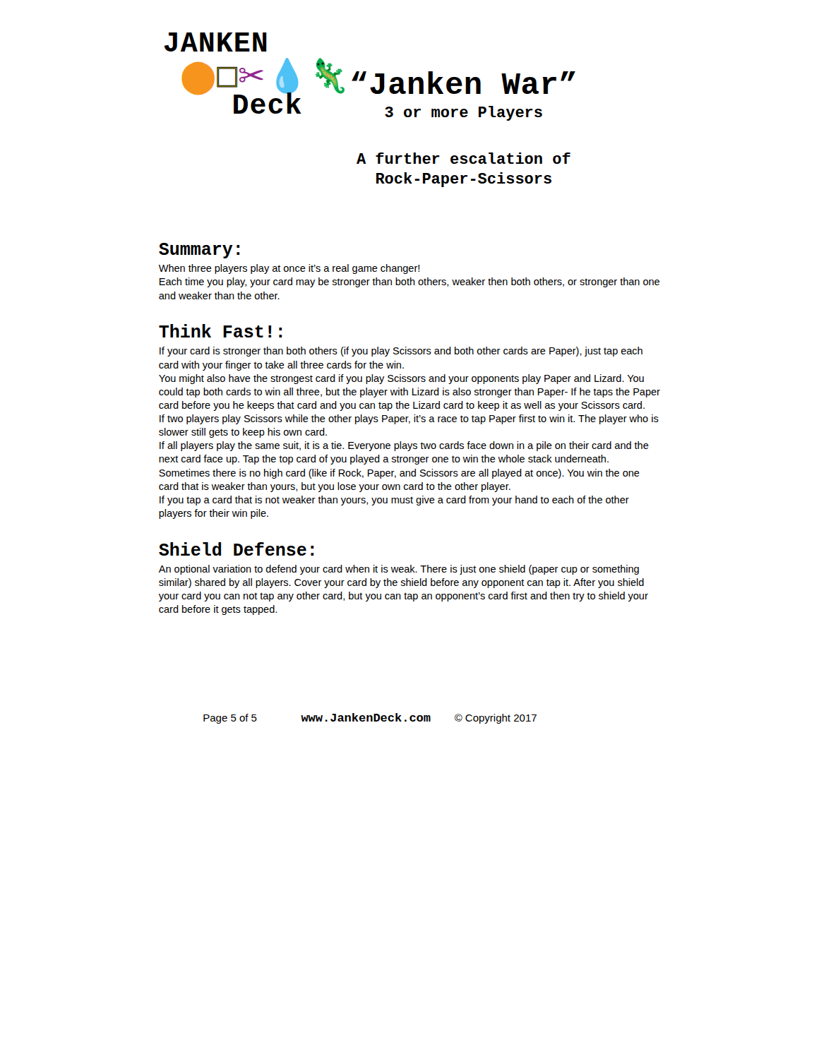JANKEN
⬤□✂💧🦎
Deck
“Janken War”
3 or more Players
A further escalation of
Rock-Paper-Scissors
Summary:
When three players play at once it’s a real game changer!
Each time you play, your card may be stronger than both others, weaker then both others, or stronger than one and weaker than the other.
Think Fast!:
If your card is stronger than both others (if you play Scissors and both other cards are Paper), just tap each card with your finger to take all three cards for the win.
You might also have the strongest card if you play Scissors and your opponents play Paper and Lizard. You could tap both cards to win all three, but the player with Lizard is also stronger than Paper- If he taps the Paper card before you he keeps that card and you can tap the Lizard card to keep it as well as your Scissors card.
If two players play Scissors while the other plays Paper, it’s a race to tap Paper first to win it. The player who is slower still gets to keep his own card.
If all players play the same suit, it is a tie. Everyone plays two cards face down in a pile on their card and the next card face up. Tap the top card of you played a stronger one to win the whole stack underneath.
Sometimes there is no high card (like if Rock, Paper, and Scissors are all played at once). You win the one card that is weaker than yours, but you lose your own card to the other player.
If you tap a card that is not weaker than yours, you must give a card from your hand to each of the other players for their win pile.
Shield Defense:
An optional variation to defend your card when it is weak. There is just one shield (paper cup or something similar) shared by all players. Cover your card by the shield before any opponent can tap it. After you shield your card you can not tap any other card, but you can tap an opponent’s card first and then try to shield your card before it gets tapped.
Page 5 of 5
www.JankenDeck.com
© Copyright 2017